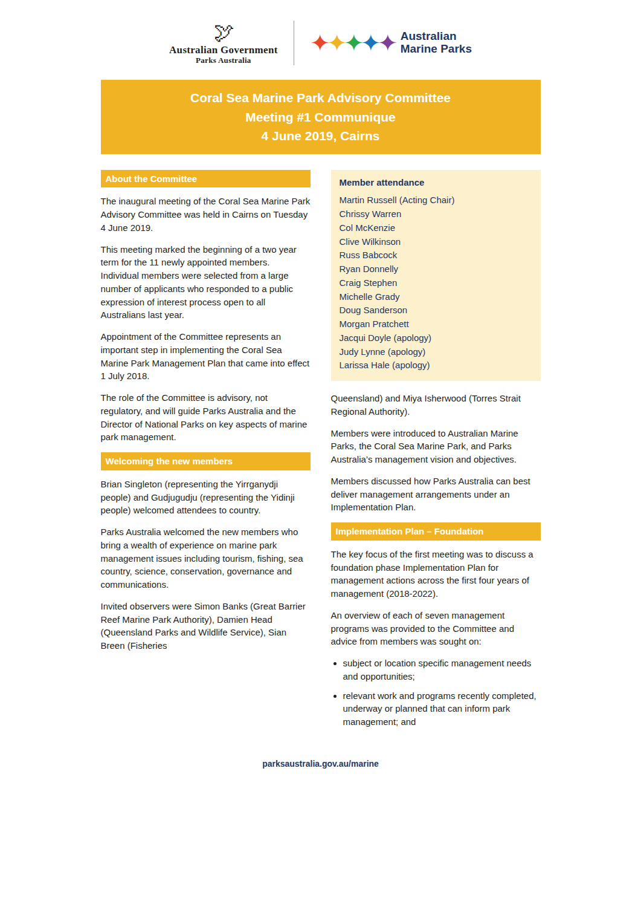🕊︎
Australian Government
Parks Australia
✦✦✦✦✦
Australian
Marine Parks
Coral Sea Marine Park Advisory Committee
Meeting #1 Communique
4 June 2019, Cairns
About the Committee
The inaugural meeting of the Coral Sea Marine Park Advisory Committee was held in Cairns on Tuesday 4 June 2019.
This meeting marked the beginning of a two year term for the 11 newly appointed members. Individual members were selected from a large number of applicants who responded to a public expression of interest process open to all Australians last year.
Appointment of the Committee represents an important step in implementing the Coral Sea Marine Park Management Plan that came into effect 1 July 2018.
The role of the Committee is advisory, not regulatory, and will guide Parks Australia and the Director of National Parks on key aspects of marine park management.
Welcoming the new members
Brian Singleton (representing the Yirrganydji people) and Gudjugudju (representing the Yidinji people) welcomed attendees to country.
Parks Australia welcomed the new members who bring a wealth of experience on marine park management issues including tourism, fishing, sea country, science, conservation, governance and communications.
Invited observers were Simon Banks (Great Barrier Reef Marine Park Authority), Damien Head (Queensland Parks and Wildlife Service), Sian Breen (Fisheries
Member attendance
Martin Russell (Acting Chair)
Chrissy Warren
Col McKenzie
Clive Wilkinson
Russ Babcock
Ryan Donnelly
Craig Stephen
Michelle Grady
Doug Sanderson
Morgan Pratchett
Jacqui Doyle (apology)
Judy Lynne (apology)
Larissa Hale (apology)
Queensland) and Miya Isherwood (Torres Strait Regional Authority).
Members were introduced to Australian Marine Parks, the Coral Sea Marine Park, and Parks Australia’s management vision and objectives.
Members discussed how Parks Australia can best deliver management arrangements under an Implementation Plan.
Implementation Plan – Foundation
The key focus of the first meeting was to discuss a foundation phase Implementation Plan for management actions across the first four years of management (2018-2022).
An overview of each of seven management programs was provided to the Committee and advice from members was sought on:
subject or location specific management needs and opportunities;
relevant work and programs recently completed, underway or planned that can inform park management; and
parksaustralia.gov.au/marine